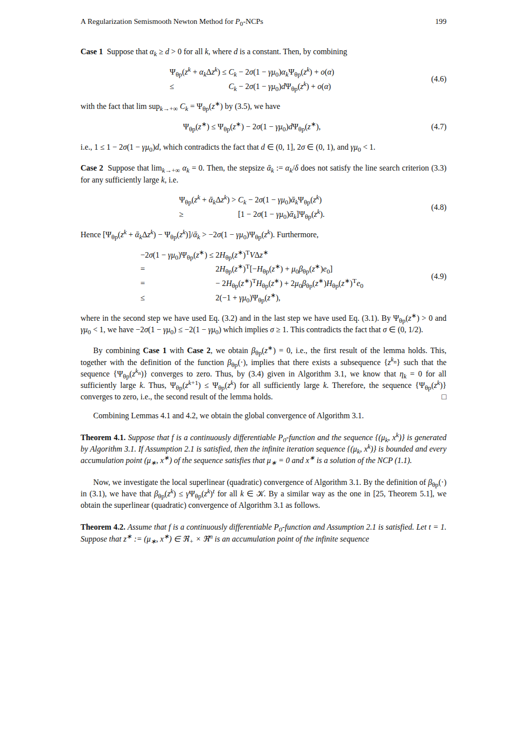A Regularization Semismooth Newton Method for P0-NCPs 199
Case 1 Suppose that αk ≥ d > 0 for all k, where d is a constant. Then, by combining
Ψθp(zk + αk Δzk) ≤ Ck − 2σ(1 − γμ0)αk Ψθp(zk) + o(α) ≤ Ck − 2σ(1 − γμ0)d Ψθp(zk) + o(α)
(4.6)
with the fact that lim supk→+∞ Ck = Ψθp(z∗) by (3.5), we have
Ψθp(z∗) ≤ Ψθp(z∗) − 2σ(1 − γμ0)d Ψθp(z∗),
(4.7)
i.e., 1 ≤ 1 − 2σ(1 − γμ0)d, which contradicts the fact that d ∈ (0, 1], 2σ ∈ (0, 1), and γμ0 < 1.
Case 2 Suppose that limk→+∞ αk = 0. Then, the stepsize ᾱk := αk/δ does not satisfy the line search criterion (3.3) for any sufficiently large k, i.e.
Ψθp(zk + ᾱk Δzk) > Ck − 2σ(1 − γμ0)ᾱk Ψθp(zk) ≥ [1 − 2σ(1 − γμ0)ᾱk]Ψθp(zk).
(4.8)
Hence [Ψθp(zk + ᾱk Δzk) − Ψθp(zk)]/ᾱk > −2σ(1 − γμ0)Ψθp(zk). Furthermore,
−2σ(1 − γμ0)Ψθp(z∗) ≤ 2Hθp(z∗)TVΔz∗ = 2Hθp(z∗)T[−Hθp(z∗) + μ0βθp(z∗)e0] = − 2Hθp(z∗)THθp(z∗) + 2μ0βθp(z∗)Hθp(z∗)Te0 ≤ 2(−1 + γμ0)Ψθp(z∗),
(4.9)
where in the second step we have used Eq. (3.2) and in the last step we have used Eq. (3.1). By Ψθp(z∗) > 0 and γμ0 < 1, we have −2σ(1 − γμ0) ≤ −2(1 − γμ0) which implies σ ≥ 1. This contradicts the fact that σ ∈ (0, 1/2).
By combining Case 1 with Case 2, we obtain βθp(z∗) = 0, i.e., the first result of the lemma holds. This, together with the definition of the function βθp(·), implies that there exists a subsequence {zkn} such that the sequence {Ψθp(zkn)} converges to zero. Thus, by (3.4) given in Algorithm 3.1, we know that ηk = 0 for all sufficiently large k. Thus, Ψθp(zk+1) ≤ Ψθp(zk) for all sufficiently large k. Therefore, the sequence {Ψθp(zk)} converges to zero, i.e., the second result of the lemma holds. □
Combining Lemmas 4.1 and 4.2, we obtain the global convergence of Algorithm 3.1.
Theorem 4.1. Suppose that f is a continuously differentiable P0-function and the sequence {(μk, xk)} is generated by Algorithm 3.1. If Assumption 2.1 is satisfied, then the infinite iteration sequence {(μk, xk)} is bounded and every accumulation point (μ∗, x∗) of the sequence satisfies that μ∗ = 0 and x∗ is a solution of the NCP (1.1).
Now, we investigate the local superlinear (quadratic) convergence of Algorithm 3.1. By the definition of βθp(·) in (3.1), we have that βθp(zk) ≤ γ Ψθp(zk)t for all k ∈ 𝒦. By a similar way as the one in [25, Theorem 5.1], we obtain the superlinear (quadratic) convergence of Algorithm 3.1 as follows.
Theorem 4.2. Assume that f is a continuously differentiable P0-function and Assumption 2.1 is satisfied. Let t = 1. Suppose that z∗ := (μ∗, x∗) ∈ ℜ+ × ℜn is an accumulation point of the infinite sequence